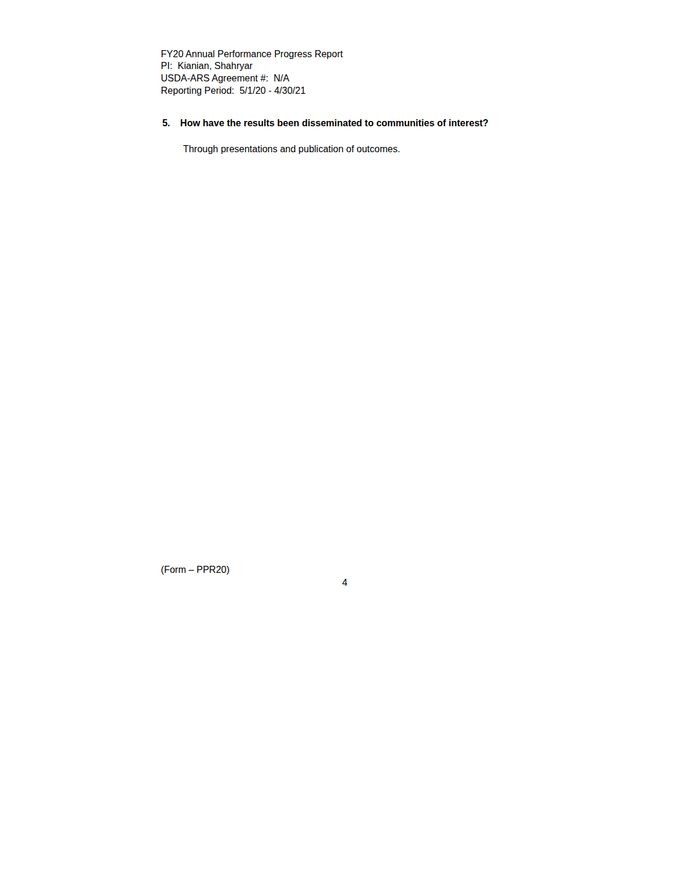FY20 Annual Performance Progress Report
PI: Kianian, Shahryar
USDA-ARS Agreement #: N/A
Reporting Period: 5/1/20 - 4/30/21
5. How have the results been disseminated to communities of interest?
Through presentations and publication of outcomes.
(Form – PPR20)
4